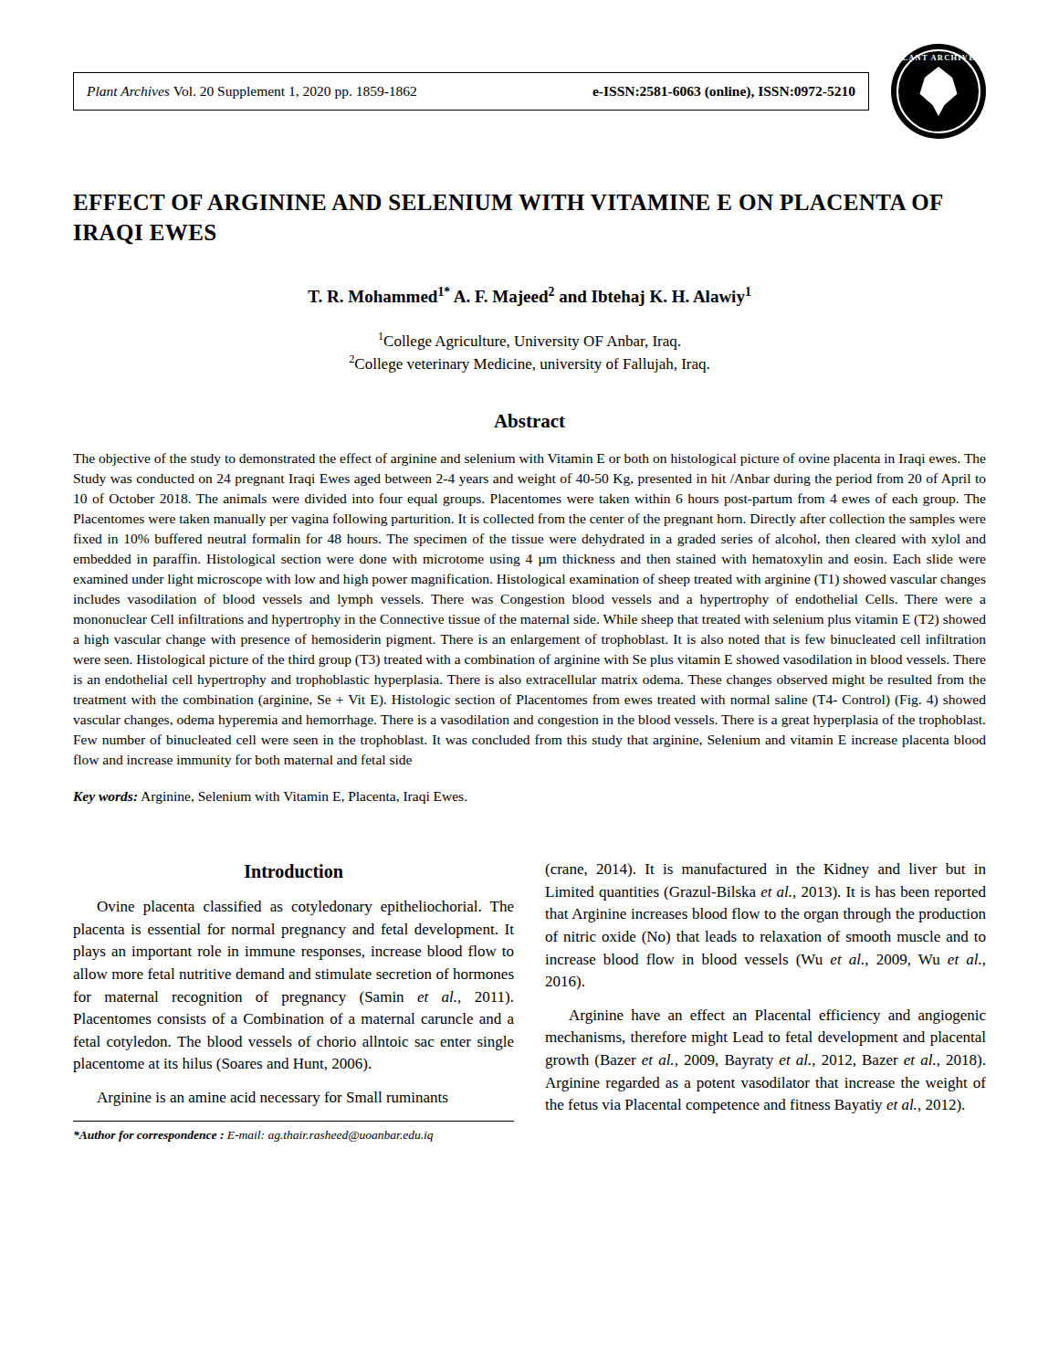Plant Archives Vol. 20 Supplement 1, 2020 pp. 1859-1862 e-ISSN:2581-6063 (online), ISSN:0972-5210
PLANT ARCHIVES
Effect of Arginine and Selenium with Vitamine E on Placenta of Iraqi Ewes
T. R. Mohammed1* A. F. Majeed2 and Ibtehaj K. H. Alawiy1
1College Agriculture, University OF Anbar, Iraq.
2College veterinary Medicine, university of Fallujah, Iraq.
Abstract
The objective of the study to demonstrated the effect of arginine and selenium with Vitamin E or both on histological picture of ovine placenta in Iraqi ewes. The Study was conducted on 24 pregnant Iraqi Ewes aged between 2-4 years and weight of 40-50 Kg, presented in hit /Anbar during the period from 20 of April to 10 of October 2018. The animals were divided into four equal groups. Placentomes were taken within 6 hours post-partum from 4 ewes of each group. The Placentomes were taken manually per vagina following parturition. It is collected from the center of the pregnant horn. Directly after collection the samples were fixed in 10% buffered neutral formalin for 48 hours. The specimen of the tissue were dehydrated in a graded series of alcohol, then cleared with xylol and embedded in paraffin. Histological section were done with microtome using 4 µm thickness and then stained with hematoxylin and eosin. Each slide were examined under light microscope with low and high power magnification. Histological examination of sheep treated with arginine (T1) showed vascular changes includes vasodilation of blood vessels and lymph vessels. There was Congestion blood vessels and a hypertrophy of endothelial Cells. There were a mononuclear Cell infiltrations and hypertrophy in the Connective tissue of the maternal side. While sheep that treated with selenium plus vitamin E (T2) showed a high vascular change with presence of hemosiderin pigment. There is an enlargement of trophoblast. It is also noted that is few binucleated cell infiltration were seen. Histological picture of the third group (T3) treated with a combination of arginine with Se plus vitamin E showed vasodilation in blood vessels. There is an endothelial cell hypertrophy and trophoblastic hyperplasia. There is also extracellular matrix odema. These changes observed might be resulted from the treatment with the combination (arginine, Se + Vit E). Histologic section of Placentomes from ewes treated with normal saline (T4- Control) (Fig. 4) showed vascular changes, odema hyperemia and hemorrhage. There is a vasodilation and congestion in the blood vessels. There is a great hyperplasia of the trophoblast. Few number of binucleated cell were seen in the trophoblast. It was concluded from this study that arginine, Selenium and vitamin E increase placenta blood flow and increase immunity for both maternal and fetal side
Key words: Arginine, Selenium with Vitamin E, Placenta, Iraqi Ewes.
Introduction
Ovine placenta classified as cotyledonary epitheliochorial. The placenta is essential for normal pregnancy and fetal development. It plays an important role in immune responses, increase blood flow to allow more fetal nutritive demand and stimulate secretion of hormones for maternal recognition of pregnancy (Samin et al., 2011). Placentomes consists of a Combination of a maternal caruncle and a fetal cotyledon. The blood vessels of chorio allntoic sac enter single placentome at its hilus (Soares and Hunt, 2006).
Arginine is an amine acid necessary for Small ruminants
*Author for correspondence : E-mail: ag.thair.rasheed@uoanbar.edu.iq
(crane, 2014). It is manufactured in the Kidney and liver but in Limited quantities (Grazul-Bilska et al., 2013). It is has been reported that Arginine increases blood flow to the organ through the production of nitric oxide (No) that leads to relaxation of smooth muscle and to increase blood flow in blood vessels (Wu et al., 2009, Wu et al., 2016).
Arginine have an effect an Placental efficiency and angiogenic mechanisms, therefore might Lead to fetal development and placental growth (Bazer et al., 2009, Bayraty et al., 2012, Bazer et al., 2018). Arginine regarded as a potent vasodilator that increase the weight of the fetus via Placental competence and fitness Bayatiy et al., 2012).